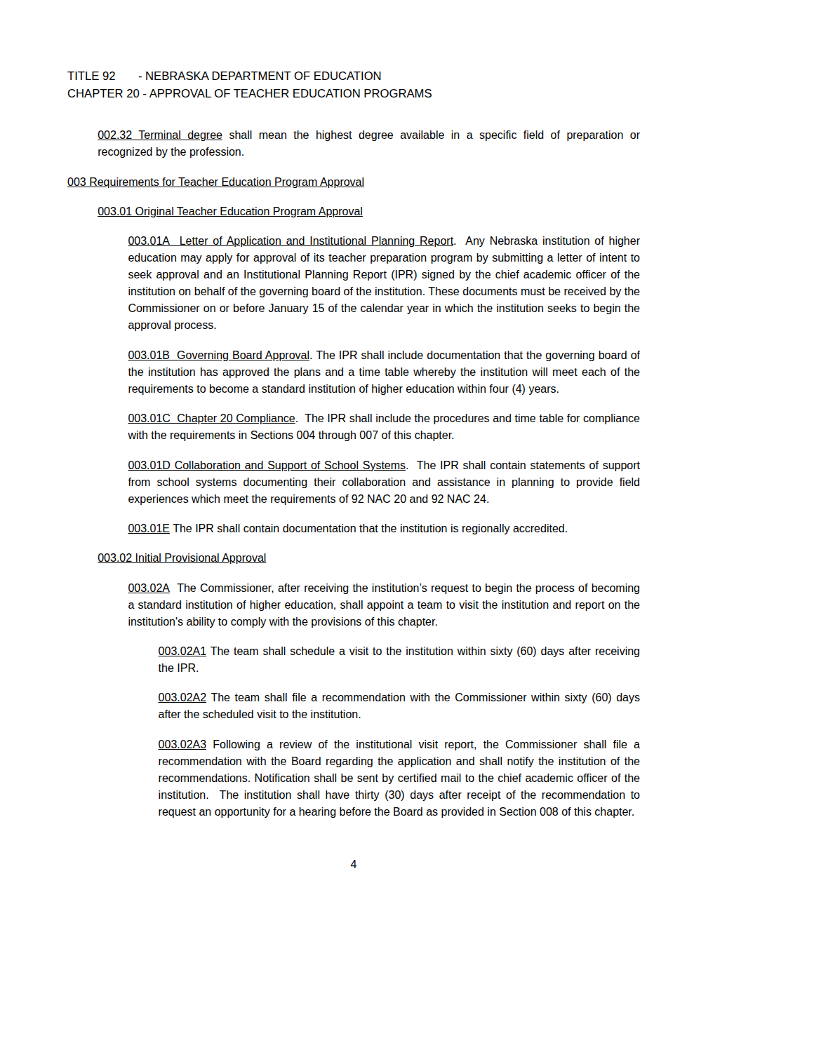TITLE 92 - NEBRASKA DEPARTMENT OF EDUCATION
CHAPTER 20 - APPROVAL OF TEACHER EDUCATION PROGRAMS
002.32 Terminal degree shall mean the highest degree available in a specific field of preparation or recognized by the profession.
003 Requirements for Teacher Education Program Approval
003.01 Original Teacher Education Program Approval
003.01A Letter of Application and Institutional Planning Report. Any Nebraska institution of higher education may apply for approval of its teacher preparation program by submitting a letter of intent to seek approval and an Institutional Planning Report (IPR) signed by the chief academic officer of the institution on behalf of the governing board of the institution. These documents must be received by the Commissioner on or before January 15 of the calendar year in which the institution seeks to begin the approval process.
003.01B Governing Board Approval. The IPR shall include documentation that the governing board of the institution has approved the plans and a time table whereby the institution will meet each of the requirements to become a standard institution of higher education within four (4) years.
003.01C Chapter 20 Compliance. The IPR shall include the procedures and time table for compliance with the requirements in Sections 004 through 007 of this chapter.
003.01D Collaboration and Support of School Systems. The IPR shall contain statements of support from school systems documenting their collaboration and assistance in planning to provide field experiences which meet the requirements of 92 NAC 20 and 92 NAC 24.
003.01E The IPR shall contain documentation that the institution is regionally accredited.
003.02 Initial Provisional Approval
003.02A The Commissioner, after receiving the institution’s request to begin the process of becoming a standard institution of higher education, shall appoint a team to visit the institution and report on the institution's ability to comply with the provisions of this chapter.
003.02A1 The team shall schedule a visit to the institution within sixty (60) days after receiving the IPR.
003.02A2 The team shall file a recommendation with the Commissioner within sixty (60) days after the scheduled visit to the institution.
003.02A3 Following a review of the institutional visit report, the Commissioner shall file a recommendation with the Board regarding the application and shall notify the institution of the recommendations. Notification shall be sent by certified mail to the chief academic officer of the institution. The institution shall have thirty (30) days after receipt of the recommendation to request an opportunity for a hearing before the Board as provided in Section 008 of this chapter.
4